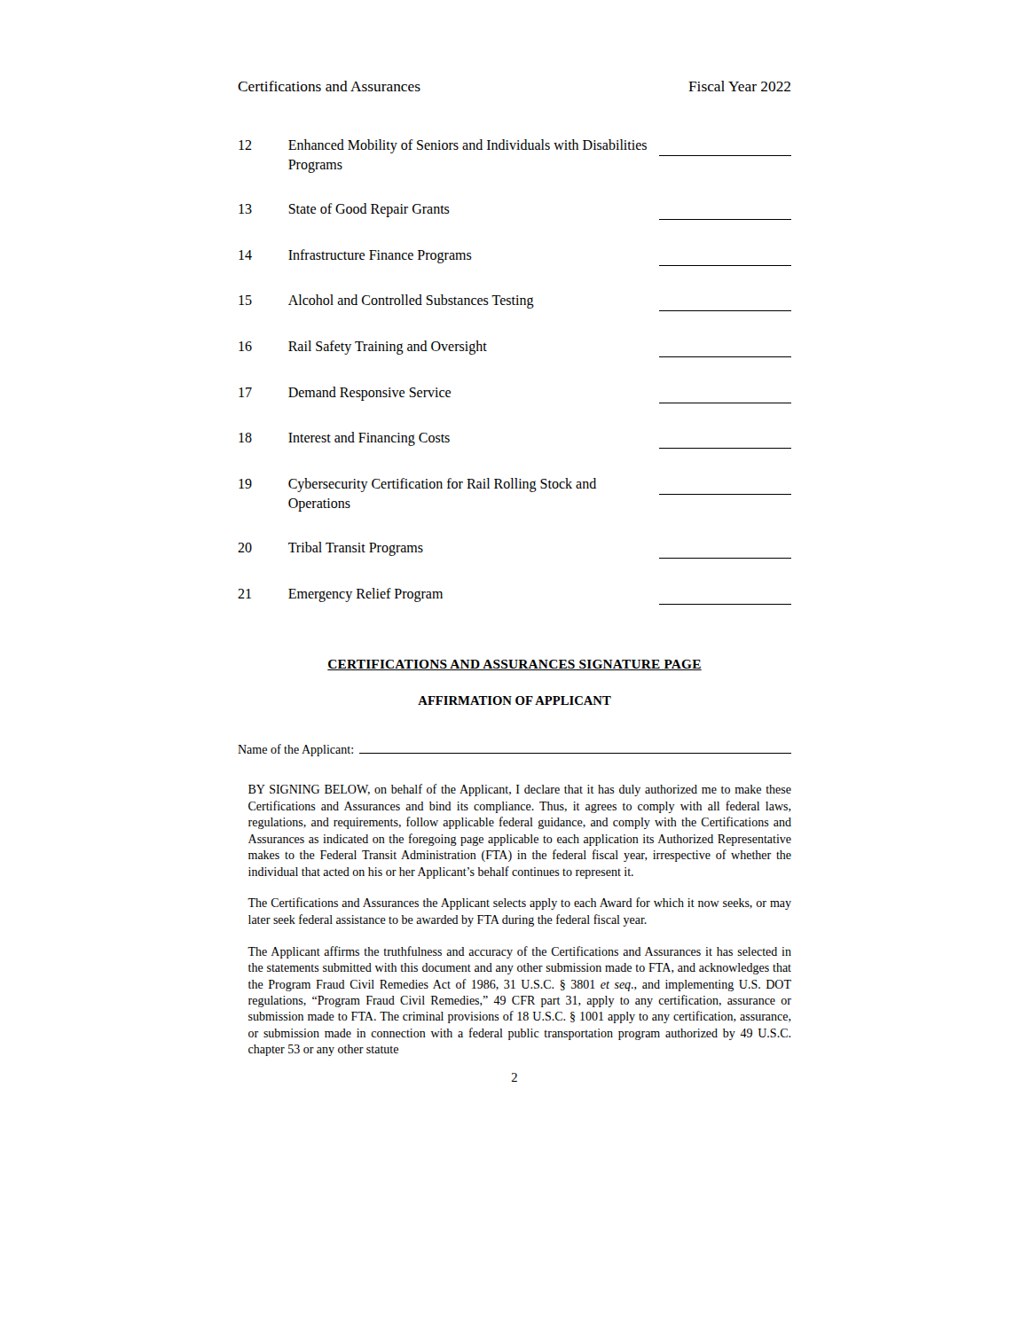Certifications and Assurances
Fiscal Year 2022
| 12 | Enhanced Mobility of Seniors and Individuals with Disabilities Programs | |
| 13 | State of Good Repair Grants | |
| 14 | Infrastructure Finance Programs | |
| 15 | Alcohol and Controlled Substances Testing | |
| 16 | Rail Safety Training and Oversight | |
| 17 | Demand Responsive Service | |
| 18 | Interest and Financing Costs | |
| 19 | Cybersecurity Certification for Rail Rolling Stock and Operations | |
| 20 | Tribal Transit Programs | |
| 21 | Emergency Relief Program | |
CERTIFICATIONS AND ASSURANCES SIGNATURE PAGE
AFFIRMATION OF APPLICANT
Name of the Applicant:
BY SIGNING BELOW, on behalf of the Applicant, I declare that it has duly authorized me to make these Certifications and Assurances and bind its compliance. Thus, it agrees to comply with all federal laws, regulations, and requirements, follow applicable federal guidance, and comply with the Certifications and Assurances as indicated on the foregoing page applicable to each application its Authorized Representative makes to the Federal Transit Administration (FTA) in the federal fiscal year, irrespective of whether the individual that acted on his or her Applicant’s behalf continues to represent it.
The Certifications and Assurances the Applicant selects apply to each Award for which it now seeks, or may later seek federal assistance to be awarded by FTA during the federal fiscal year.
The Applicant affirms the truthfulness and accuracy of the Certifications and Assurances it has selected in the statements submitted with this document and any other submission made to FTA, and acknowledges that the Program Fraud Civil Remedies Act of 1986, 31 U.S.C. § 3801 et seq., and implementing U.S. DOT regulations, “Program Fraud Civil Remedies,” 49 CFR part 31, apply to any certification, assurance or submission made to FTA. The criminal provisions of 18 U.S.C. § 1001 apply to any certification, assurance, or submission made in connection with a federal public transportation program authorized by 49 U.S.C. chapter 53 or any other statute
2